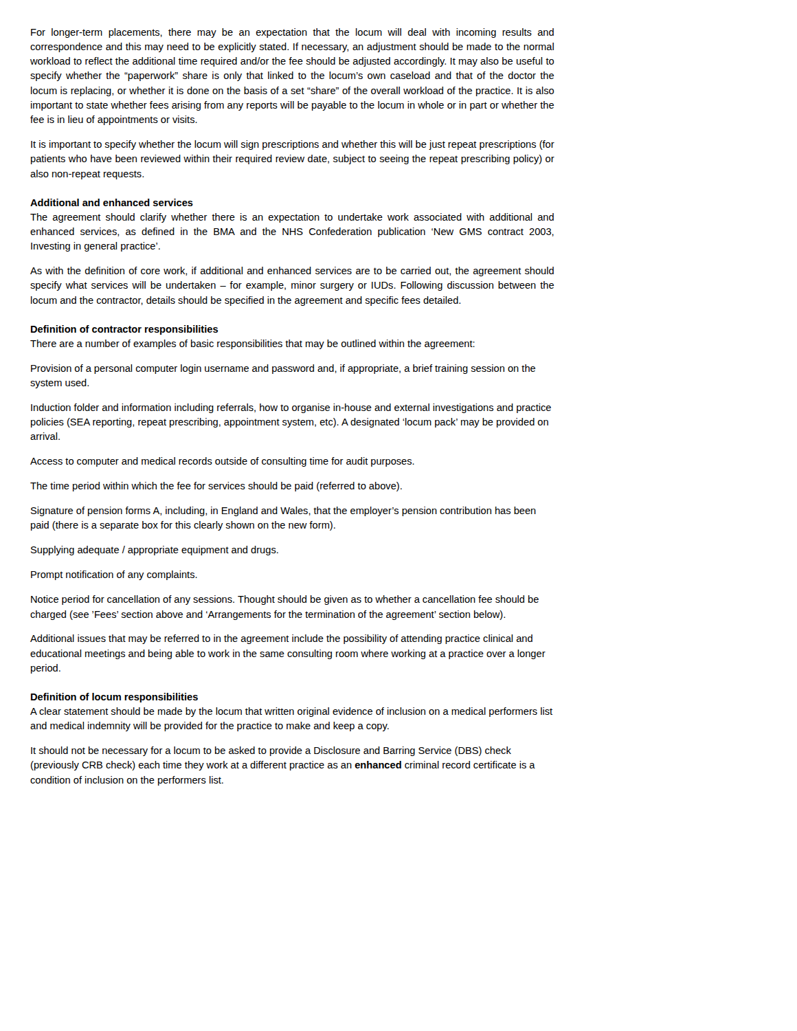For longer-term placements, there may be an expectation that the locum will deal with incoming results and correspondence and this may need to be explicitly stated. If necessary, an adjustment should be made to the normal workload to reflect the additional time required and/or the fee should be adjusted accordingly. It may also be useful to specify whether the “paperwork” share is only that linked to the locum’s own caseload and that of the doctor the locum is replacing, or whether it is done on the basis of a set “share” of the overall workload of the practice. It is also important to state whether fees arising from any reports will be payable to the locum in whole or in part or whether the fee is in lieu of appointments or visits.
It is important to specify whether the locum will sign prescriptions and whether this will be just repeat prescriptions (for patients who have been reviewed within their required review date, subject to seeing the repeat prescribing policy) or also non-repeat requests.
Additional and enhanced services
The agreement should clarify whether there is an expectation to undertake work associated with additional and enhanced services, as defined in the BMA and the NHS Confederation publication ‘New GMS contract 2003, Investing in general practice’.
As with the definition of core work, if additional and enhanced services are to be carried out, the agreement should specify what services will be undertaken – for example, minor surgery or IUDs. Following discussion between the locum and the contractor, details should be specified in the agreement and specific fees detailed.
Definition of contractor responsibilities
There are a number of examples of basic responsibilities that may be outlined within the agreement:
Provision of a personal computer login username and password and, if appropriate, a brief training session on the system used.
Induction folder and information including referrals, how to organise in-house and external investigations and practice policies (SEA reporting, repeat prescribing, appointment system, etc). A designated ‘locum pack’ may be provided on arrival.
Access to computer and medical records outside of consulting time for audit purposes.
The time period within which the fee for services should be paid (referred to above).
Signature of pension forms A, including, in England and Wales, that the employer’s pension contribution has been paid (there is a separate box for this clearly shown on the new form).
Supplying adequate / appropriate equipment and drugs.
Prompt notification of any complaints.
Notice period for cancellation of any sessions. Thought should be given as to whether a cancellation fee should be charged (see ’Fees’ section above and ‘Arrangements for the termination of the agreement’ section below).
Additional issues that may be referred to in the agreement include the possibility of attending practice clinical and educational meetings and being able to work in the same consulting room where working at a practice over a longer period.
Definition of locum responsibilities
A clear statement should be made by the locum that written original evidence of inclusion on a medical performers list and medical indemnity will be provided for the practice to make and keep a copy.
It should not be necessary for a locum to be asked to provide a Disclosure and Barring Service (DBS) check (previously CRB check) each time they work at a different practice as an enhanced criminal record certificate is a condition of inclusion on the performers list.